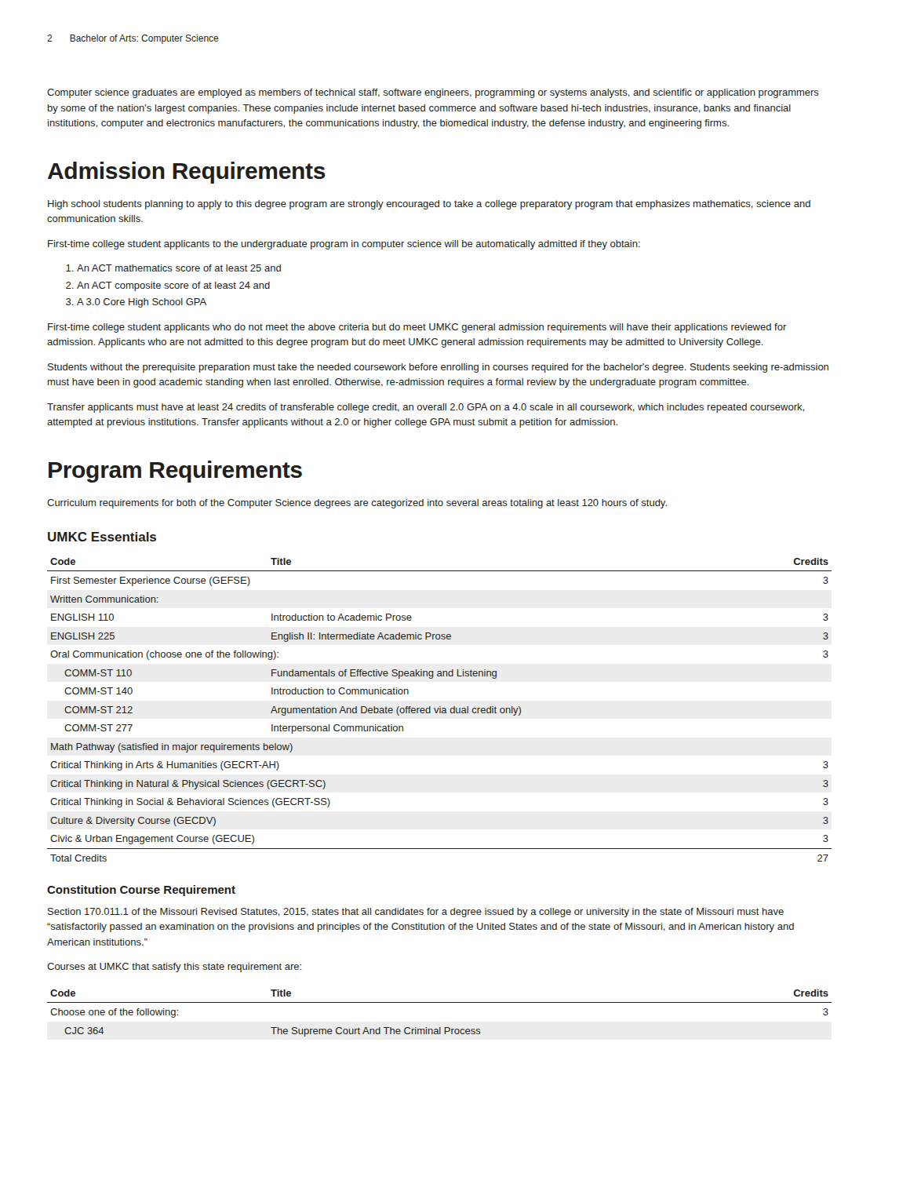2 Bachelor of Arts: Computer Science
Computer science graduates are employed as members of technical staff, software engineers, programming or systems analysts, and scientific or application programmers by some of the nation's largest companies. These companies include internet based commerce and software based hi-tech industries, insurance, banks and financial institutions, computer and electronics manufacturers, the communications industry, the biomedical industry, the defense industry, and engineering firms.
Admission Requirements
High school students planning to apply to this degree program are strongly encouraged to take a college preparatory program that emphasizes mathematics, science and communication skills.
First-time college student applicants to the undergraduate program in computer science will be automatically admitted if they obtain:
An ACT mathematics score of at least 25 and
An ACT composite score of at least 24 and
A 3.0 Core High School GPA
First-time college student applicants who do not meet the above criteria but do meet UMKC general admission requirements will have their applications reviewed for admission. Applicants who are not admitted to this degree program but do meet UMKC general admission requirements may be admitted to University College.
Students without the prerequisite preparation must take the needed coursework before enrolling in courses required for the bachelor's degree. Students seeking re-admission must have been in good academic standing when last enrolled. Otherwise, re-admission requires a formal review by the undergraduate program committee.
Transfer applicants must have at least 24 credits of transferable college credit, an overall 2.0 GPA on a 4.0 scale in all coursework, which includes repeated coursework, attempted at previous institutions. Transfer applicants without a 2.0 or higher college GPA must submit a petition for admission.
Program Requirements
Curriculum requirements for both of the Computer Science degrees are categorized into several areas totaling at least 120 hours of study.
UMKC Essentials
| Code | Title | Credits |
| --- | --- | --- |
| First Semester Experience Course (GEFSE) | 3 |
| Written Communication: |
| ENGLISH 110 | Introduction to Academic Prose | 3 |
| ENGLISH 225 | English II: Intermediate Academic Prose | 3 |
| Oral Communication (choose one of the following): | 3 |
| COMM-ST 110 | Fundamentals of Effective Speaking and Listening | |
| COMM-ST 140 | Introduction to Communication | |
| COMM-ST 212 | Argumentation And Debate (offered via dual credit only) | |
| COMM-ST 277 | Interpersonal Communication | |
| Math Pathway (satisfied in major requirements below) |
| Critical Thinking in Arts & Humanities (GECRT-AH) | 3 |
| Critical Thinking in Natural & Physical Sciences (GECRT-SC) | 3 |
| Critical Thinking in Social & Behavioral Sciences (GECRT-SS) | 3 |
| Culture & Diversity Course (GECDV) | 3 |
| Civic & Urban Engagement Course (GECUE) | 3 |
| Total Credits | 27 |
Constitution Course Requirement
Section 170.011.1 of the Missouri Revised Statutes, 2015, states that all candidates for a degree issued by a college or university in the state of Missouri must have “satisfactorily passed an examination on the provisions and principles of the Constitution of the United States and of the state of Missouri, and in American history and American institutions.”
Courses at UMKC that satisfy this state requirement are:
| Code | Title | Credits |
| --- | --- | --- |
| Choose one of the following: | 3 |
| CJC 364 | The Supreme Court And The Criminal Process | |